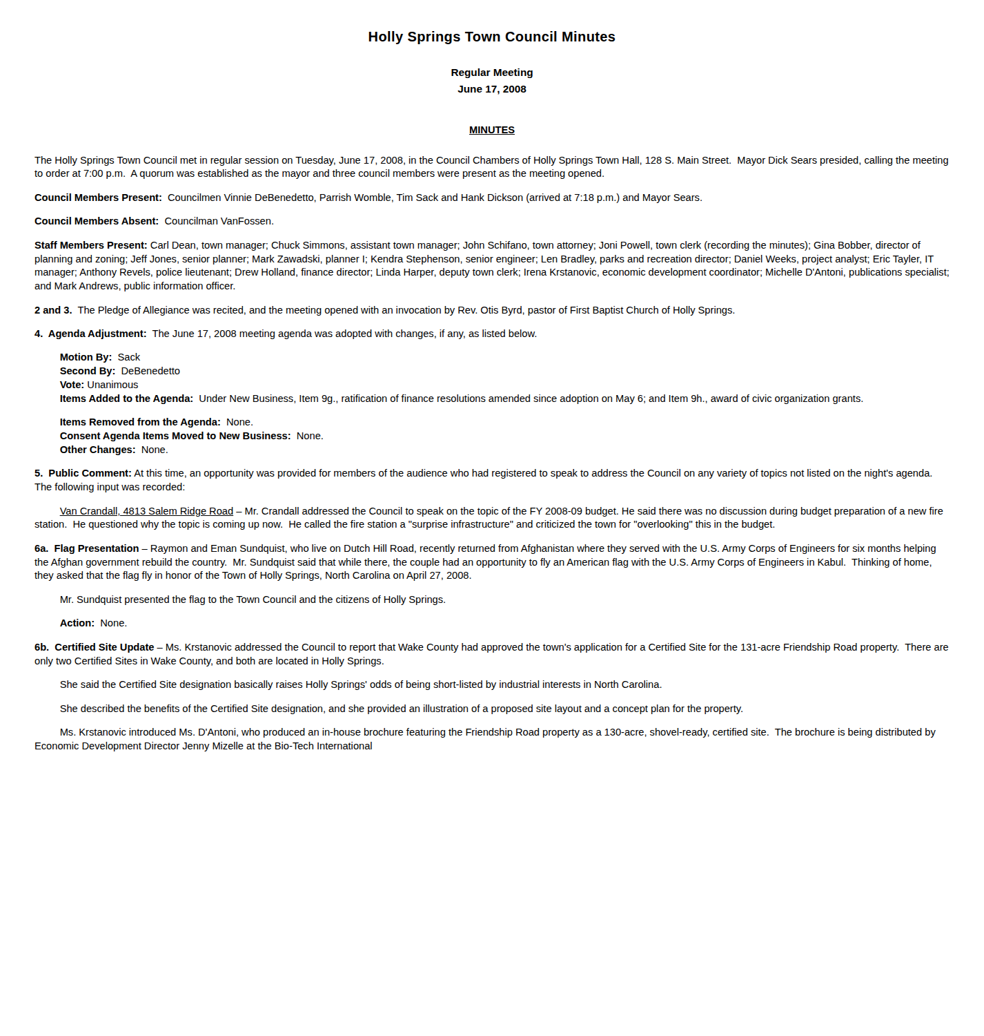Holly Springs Town Council Minutes
Regular Meeting
June 17, 2008
MINUTES
The Holly Springs Town Council met in regular session on Tuesday, June 17, 2008, in the Council Chambers of Holly Springs Town Hall, 128 S. Main Street. Mayor Dick Sears presided, calling the meeting to order at 7:00 p.m. A quorum was established as the mayor and three council members were present as the meeting opened.
Council Members Present: Councilmen Vinnie DeBenedetto, Parrish Womble, Tim Sack and Hank Dickson (arrived at 7:18 p.m.) and Mayor Sears.
Council Members Absent: Councilman VanFossen.
Staff Members Present: Carl Dean, town manager; Chuck Simmons, assistant town manager; John Schifano, town attorney; Joni Powell, town clerk (recording the minutes); Gina Bobber, director of planning and zoning; Jeff Jones, senior planner; Mark Zawadski, planner I; Kendra Stephenson, senior engineer; Len Bradley, parks and recreation director; Daniel Weeks, project analyst; Eric Tayler, IT manager; Anthony Revels, police lieutenant; Drew Holland, finance director; Linda Harper, deputy town clerk; Irena Krstanovic, economic development coordinator; Michelle D'Antoni, publications specialist; and Mark Andrews, public information officer.
2 and 3. The Pledge of Allegiance was recited, and the meeting opened with an invocation by Rev. Otis Byrd, pastor of First Baptist Church of Holly Springs.
4. Agenda Adjustment: The June 17, 2008 meeting agenda was adopted with changes, if any, as listed below.
Motion By: Sack
Second By: DeBenedetto
Vote: Unanimous
Items Added to the Agenda: Under New Business, Item 9g., ratification of finance resolutions amended since adoption on May 6; and Item 9h., award of civic organization grants.
Items Removed from the Agenda: None.
Consent Agenda Items Moved to New Business: None.
Other Changes: None.
5. Public Comment: At this time, an opportunity was provided for members of the audience who had registered to speak to address the Council on any variety of topics not listed on the night's agenda. The following input was recorded:
Van Crandall, 4813 Salem Ridge Road – Mr. Crandall addressed the Council to speak on the topic of the FY 2008-09 budget. He said there was no discussion during budget preparation of a new fire station. He questioned why the topic is coming up now. He called the fire station a "surprise infrastructure" and criticized the town for "overlooking" this in the budget.
6a. Flag Presentation – Raymon and Eman Sundquist, who live on Dutch Hill Road, recently returned from Afghanistan where they served with the U.S. Army Corps of Engineers for six months helping the Afghan government rebuild the country. Mr. Sundquist said that while there, the couple had an opportunity to fly an American flag with the U.S. Army Corps of Engineers in Kabul. Thinking of home, they asked that the flag fly in honor of the Town of Holly Springs, North Carolina on April 27, 2008.
Mr. Sundquist presented the flag to the Town Council and the citizens of Holly Springs.
Action: None.
6b. Certified Site Update – Ms. Krstanovic addressed the Council to report that Wake County had approved the town's application for a Certified Site for the 131-acre Friendship Road property. There are only two Certified Sites in Wake County, and both are located in Holly Springs.
She said the Certified Site designation basically raises Holly Springs' odds of being short-listed by industrial interests in North Carolina.
She described the benefits of the Certified Site designation, and she provided an illustration of a proposed site layout and a concept plan for the property.
Ms. Krstanovic introduced Ms. D'Antoni, who produced an in-house brochure featuring the Friendship Road property as a 130-acre, shovel-ready, certified site. The brochure is being distributed by Economic Development Director Jenny Mizelle at the Bio-Tech International